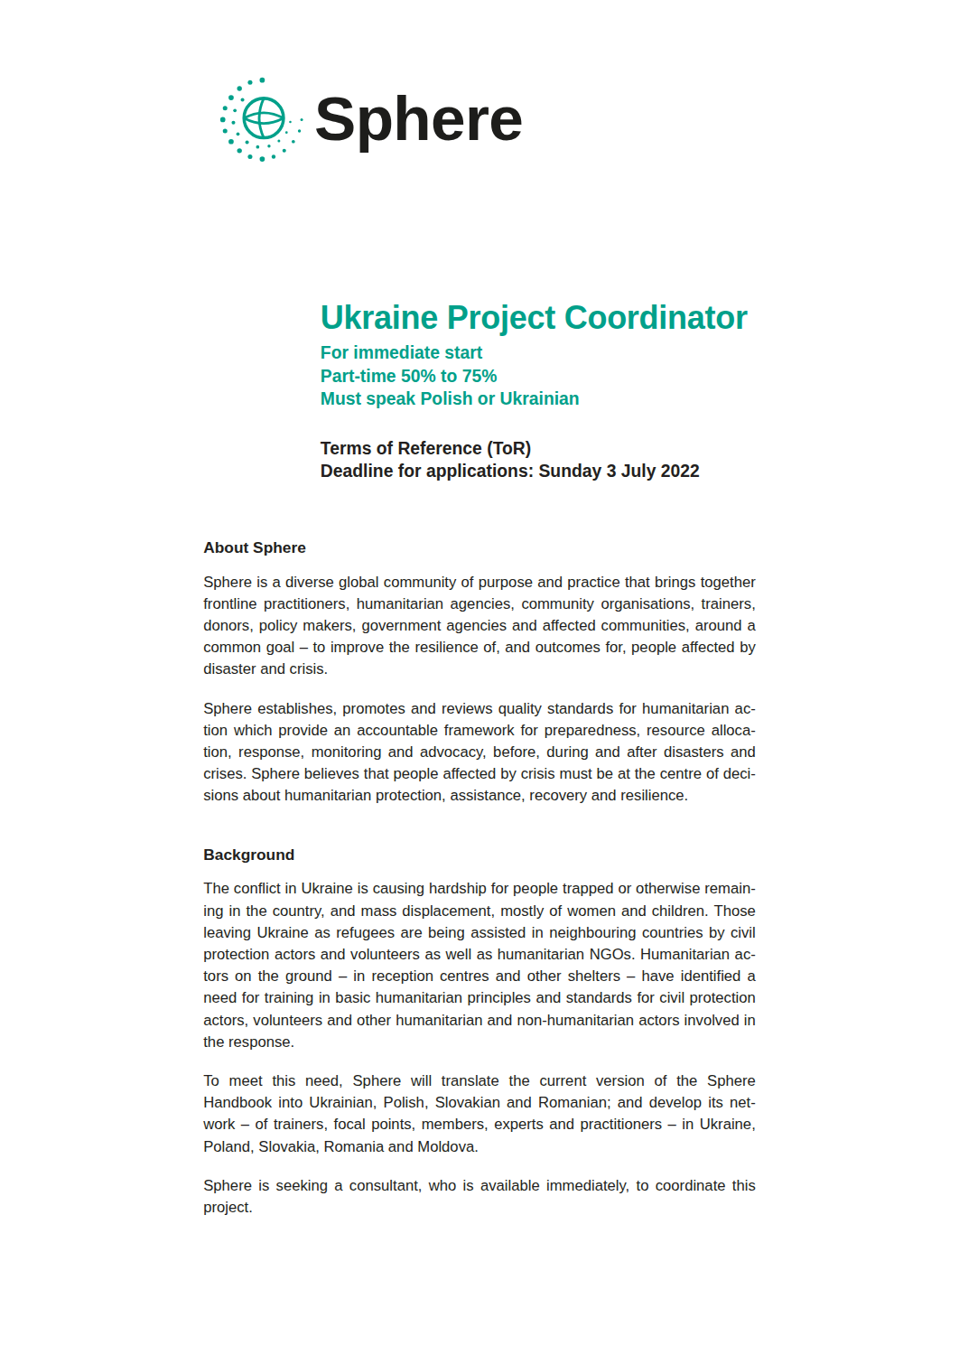Sphere
Ukraine Project Coordinator
For immediate start
Part-time 50% to 75%
Must speak Polish or Ukrainian
Terms of Reference (ToR)
Deadline for applications: Sunday 3 July 2022
About Sphere
Sphere is a diverse global community of purpose and practice that brings together frontline practitioners, humanitarian agencies, community organisations, trainers, donors, policy makers, government agencies and affected communities, around a common goal – to improve the resilience of, and outcomes for, people affected by disaster and crisis.
Sphere establishes, promotes and reviews quality standards for humanitarian action which provide an accountable framework for preparedness, resource allocation, response, monitoring and advocacy, before, during and after disasters and crises. Sphere believes that people affected by crisis must be at the centre of decisions about humanitarian protection, assistance, recovery and resilience.
Background
The conflict in Ukraine is causing hardship for people trapped or otherwise remaining in the country, and mass displacement, mostly of women and children. Those leaving Ukraine as refugees are being assisted in neighbouring countries by civil protection actors and volunteers as well as humanitarian NGOs. Humanitarian actors on the ground – in reception centres and other shelters – have identified a need for training in basic humanitarian principles and standards for civil protection actors, volunteers and other humanitarian and non-humanitarian actors involved in the response.
To meet this need, Sphere will translate the current version of the Sphere Handbook into Ukrainian, Polish, Slovakian and Romanian; and develop its network – of trainers, focal points, members, experts and practitioners – in Ukraine, Poland, Slovakia, Romania and Moldova.
Sphere is seeking a consultant, who is available immediately, to coordinate this project.